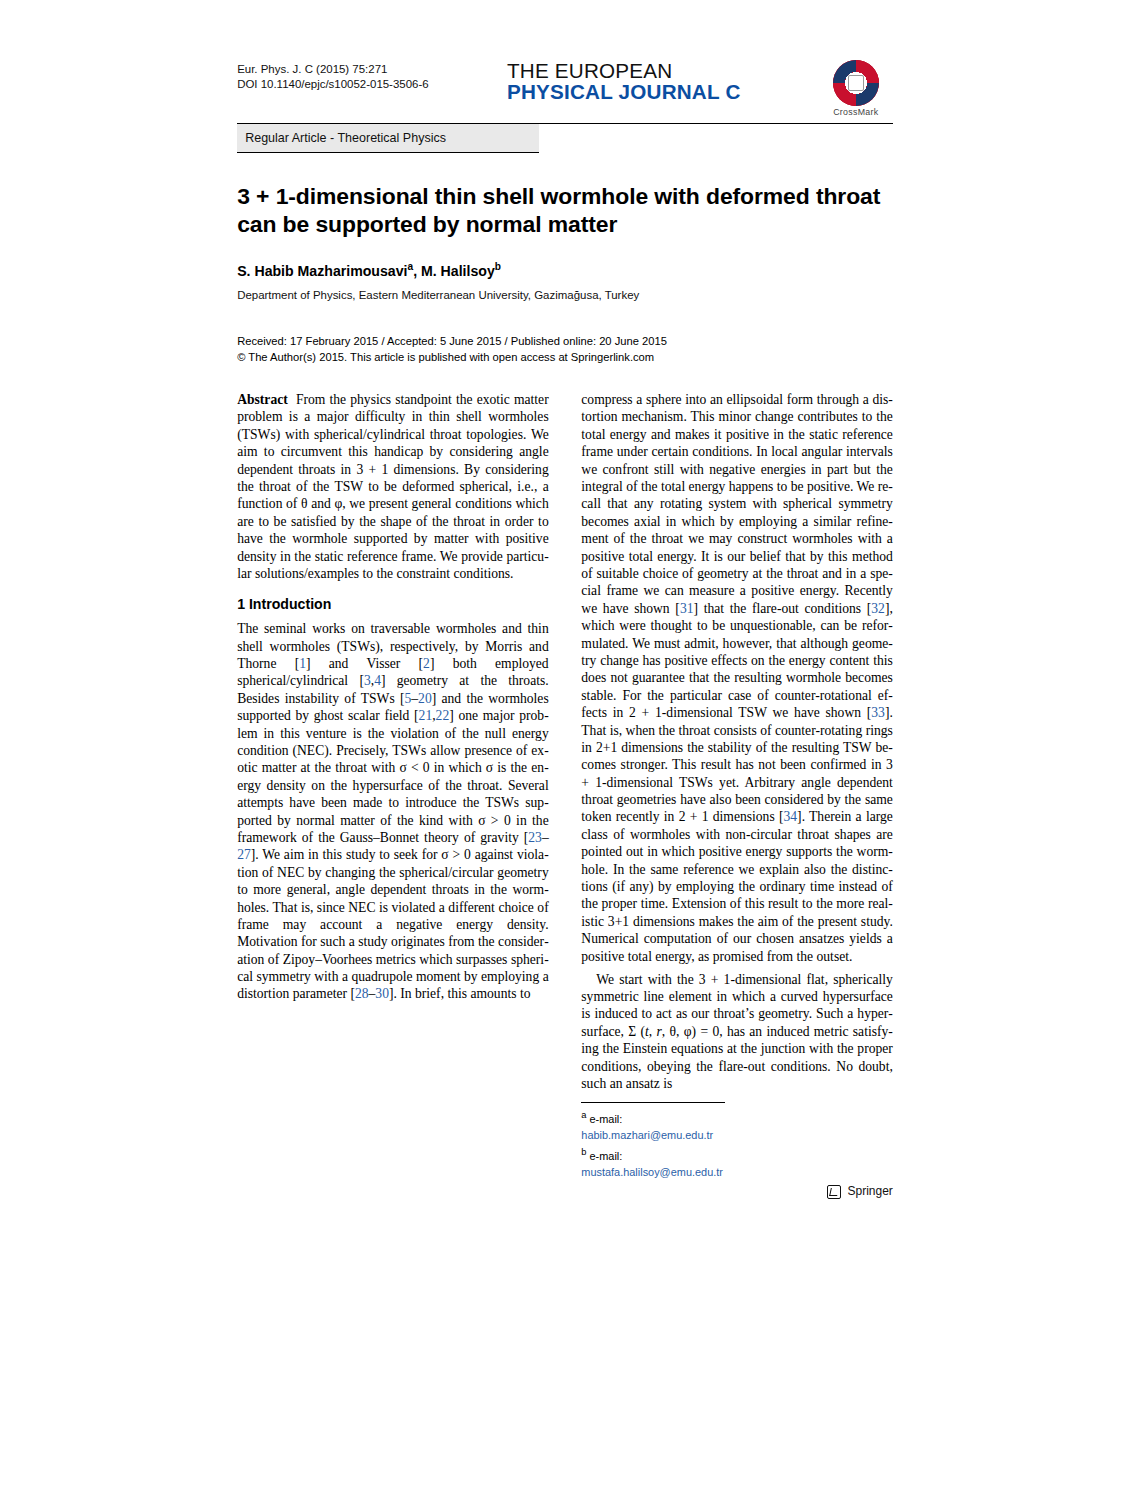Eur. Phys. J. C (2015) 75:271 DOI 10.1140/epjc/s10052-015-3506-6
THE EUROPEAN
PHYSICAL JOURNAL C
CrossMark
Regular Article - Theoretical Physics
3 + 1-dimensional thin shell wormhole with deformed throat
can be supported by normal matter
S. Habib Mazharimousavia, M. Halilsoyb
Department of Physics, Eastern Mediterranean University, Gazimağusa, Turkey
Received: 17 February 2015 / Accepted: 5 June 2015 / Published online: 20 June 2015 © The Author(s) 2015. This article is published with open access at Springerlink.com
Abstract From the physics standpoint the exotic matter problem is a major difficulty in thin shell wormholes (TSWs) with spherical/cylindrical throat topologies. We aim to circumvent this handicap by considering angle dependent throats in 3 + 1 dimensions. By considering the throat of the TSW to be deformed spherical, i.e., a function of θ and φ, we present general conditions which are to be satisfied by the shape of the throat in order to have the wormhole supported by matter with positive density in the static reference frame. We provide particular solutions/examples to the constraint conditions.
1 Introduction
The seminal works on traversable wormholes and thin shell wormholes (TSWs), respectively, by Morris and Thorne [1] and Visser [2] both employed spherical/cylindrical [3,4] geometry at the throats. Besides instability of TSWs [5–20] and the wormholes supported by ghost scalar field [21,22] one major problem in this venture is the violation of the null energy condition (NEC). Precisely, TSWs allow presence of exotic matter at the throat with σ < 0 in which σ is the energy density on the hypersurface of the throat. Several attempts have been made to introduce the TSWs supported by normal matter of the kind with σ > 0 in the framework of the Gauss–Bonnet theory of gravity [23–27]. We aim in this study to seek for σ > 0 against violation of NEC by changing the spherical/circular geometry to more general, angle dependent throats in the wormholes. That is, since NEC is violated a different choice of frame may account a negative energy density. Motivation for such a study originates from the consideration of Zipoy–Voorhees metrics which surpasses spherical symmetry with a quadrupole moment by employing a distortion parameter [28–30]. In brief, this amounts to
compress a sphere into an ellipsoidal form through a distortion mechanism. This minor change contributes to the total energy and makes it positive in the static reference frame under certain conditions. In local angular intervals we confront still with negative energies in part but the integral of the total energy happens to be positive. We recall that any rotating system with spherical symmetry becomes axial in which by employing a similar refinement of the throat we may construct wormholes with a positive total energy. It is our belief that by this method of suitable choice of geometry at the throat and in a special frame we can measure a positive energy. Recently we have shown [31] that the flare-out conditions [32], which were thought to be unquestionable, can be reformulated. We must admit, however, that although geometry change has positive effects on the energy content this does not guarantee that the resulting wormhole becomes stable. For the particular case of counter-rotational effects in 2 + 1-dimensional TSW we have shown [33]. That is, when the throat consists of counter-rotating rings in 2+1 dimensions the stability of the resulting TSW becomes stronger. This result has not been confirmed in 3 + 1-dimensional TSWs yet. Arbitrary angle dependent throat geometries have also been considered by the same token recently in 2 + 1 dimensions [34]. Therein a large class of wormholes with non-circular throat shapes are pointed out in which positive energy supports the wormhole. In the same reference we explain also the distinctions (if any) by employing the ordinary time instead of the proper time. Extension of this result to the more realistic 3+1 dimensions makes the aim of the present study. Numerical computation of our chosen ansatzes yields a positive total energy, as promised from the outset.
We start with the 3 + 1-dimensional flat, spherically symmetric line element in which a curved hypersurface is induced to act as our throat’s geometry. Such a hypersurface, Σ (t, r, θ, φ) = 0, has an induced metric satisfying the Einstein equations at the junction with the proper conditions, obeying the flare-out conditions. No doubt, such an ansatz is
a e-mail: habib.mazhari@emu.edu.tr
b e-mail: mustafa.halilsoy@emu.edu.tr
Springer